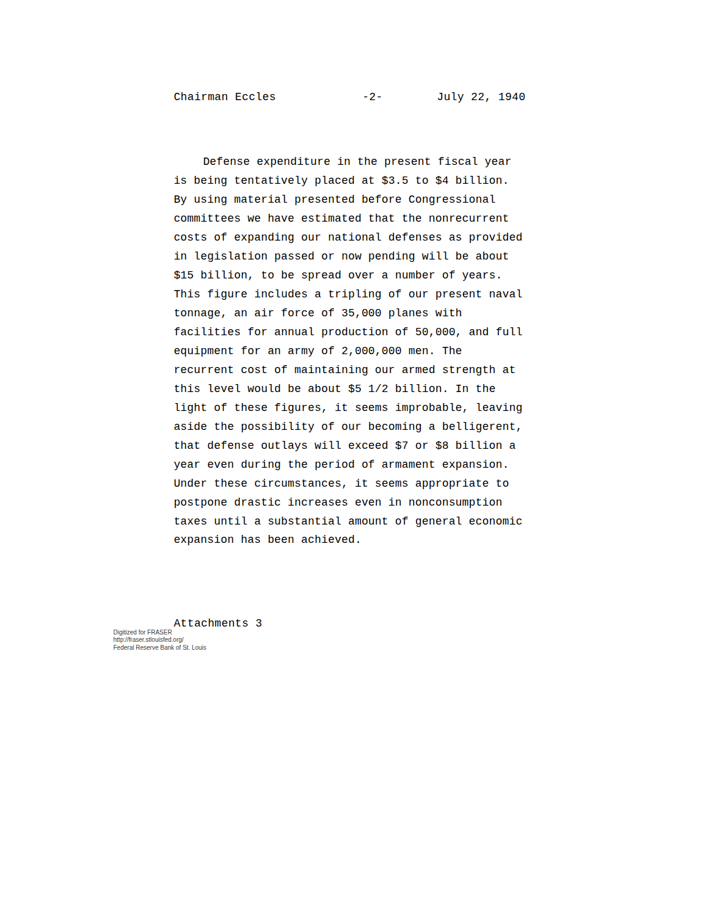Chairman Eccles -2- July 22, 1940
Defense expenditure in the present fiscal year is being tentatively placed at $3.5 to $4 billion. By using material presented before Congressional committees we have estimated that the nonrecurrent costs of expanding our national defenses as provided in legislation passed or now pending will be about $15 billion, to be spread over a number of years. This figure includes a tripling of our present naval tonnage, an air force of 35,000 planes with facilities for annual production of 50,000, and full equipment for an army of 2,000,000 men. The recurrent cost of maintaining our armed strength at this level would be about $5 1/2 billion. In the light of these figures, it seems improbable, leaving aside the possibility of our becoming a belligerent, that defense outlays will exceed $7 or $8 billion a year even during the period of armament expansion. Under these circumstances, it seems appropriate to postpone drastic increases even in nonconsumption taxes until a substantial amount of general economic expansion has been achieved.
Attachments 3
Digitized for FRASER
http://fraser.stlouisfed.org/
Federal Reserve Bank of St. Louis